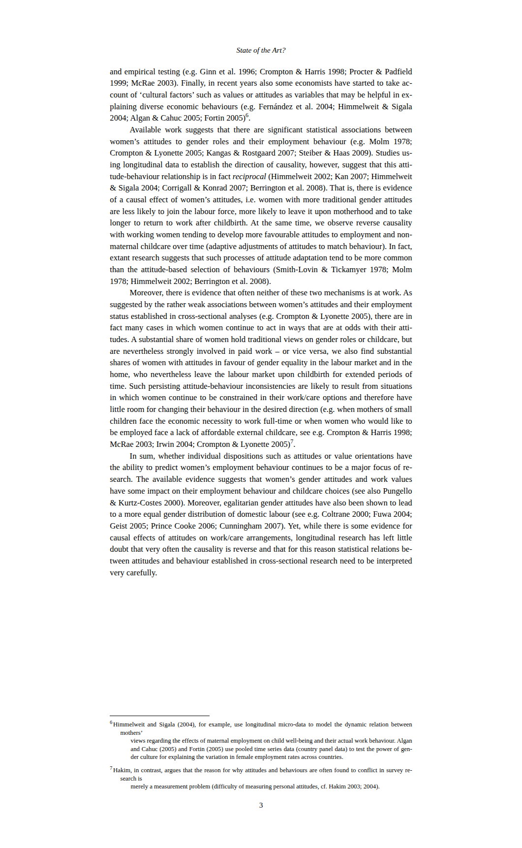State of the Art?
and empirical testing (e.g. Ginn et al. 1996; Crompton & Harris 1998; Procter & Padfield 1999; McRae 2003). Finally, in recent years also some economists have started to take account of ‘cultural factors’ such as values or attitudes as variables that may be helpful in explaining diverse economic behaviours (e.g. Fernández et al. 2004; Himmelweit & Sigala 2004; Algan & Cahuc 2005; Fortin 2005)6.
Available work suggests that there are significant statistical associations between women’s attitudes to gender roles and their employment behaviour (e.g. Molm 1978; Crompton & Lyonette 2005; Kangas & Rostgaard 2007; Steiber & Haas 2009). Studies using longitudinal data to establish the direction of causality, however, suggest that this attitude-behaviour relationship is in fact reciprocal (Himmelweit 2002; Kan 2007; Himmelweit & Sigala 2004; Corrigall & Konrad 2007; Berrington et al. 2008). That is, there is evidence of a causal effect of women’s attitudes, i.e. women with more traditional gender attitudes are less likely to join the labour force, more likely to leave it upon motherhood and to take longer to return to work after childbirth. At the same time, we observe reverse causality with working women tending to develop more favourable attitudes to employment and non-maternal childcare over time (adaptive adjustments of attitudes to match behaviour). In fact, extant research suggests that such processes of attitude adaptation tend to be more common than the attitude-based selection of behaviours (Smith-Lovin & Tickamyer 1978; Molm 1978; Himmelweit 2002; Berrington et al. 2008).
Moreover, there is evidence that often neither of these two mechanisms is at work. As suggested by the rather weak associations between women’s attitudes and their employment status established in cross-sectional analyses (e.g. Crompton & Lyonette 2005), there are in fact many cases in which women continue to act in ways that are at odds with their attitudes. A substantial share of women hold traditional views on gender roles or childcare, but are nevertheless strongly involved in paid work – or vice versa, we also find substantial shares of women with attitudes in favour of gender equality in the labour market and in the home, who nevertheless leave the labour market upon childbirth for extended periods of time. Such persisting attitude-behaviour inconsistencies are likely to result from situations in which women continue to be constrained in their work/care options and therefore have little room for changing their behaviour in the desired direction (e.g. when mothers of small children face the economic necessity to work full-time or when women who would like to be employed face a lack of affordable external childcare, see e.g. Crompton & Harris 1998; McRae 2003; Irwin 2004; Crompton & Lyonette 2005)7.
In sum, whether individual dispositions such as attitudes or value orientations have the ability to predict women’s employment behaviour continues to be a major focus of research. The available evidence suggests that women’s gender attitudes and work values have some impact on their employment behaviour and childcare choices (see also Pungello & Kurtz-Costes 2000). Moreover, egalitarian gender attitudes have also been shown to lead to a more equal gender distribution of domestic labour (see e.g. Coltrane 2000; Fuwa 2004; Geist 2005; Prince Cooke 2006; Cunningham 2007). Yet, while there is some evidence for causal effects of attitudes on work/care arrangements, longitudinal research has left little doubt that very often the causality is reverse and that for this reason statistical relations between attitudes and behaviour established in cross-sectional research need to be interpreted very carefully.
6 Himmelweit and Sigala (2004), for example, use longitudinal micro-data to model the dynamic relation between mothers’ views regarding the effects of maternal employment on child well-being and their actual work behaviour. Algan and Cahuc (2005) and Fortin (2005) use pooled time series data (country panel data) to test the power of gender culture for explaining the variation in female employment rates across countries.
7 Hakim, in contrast, argues that the reason for why attitudes and behaviours are often found to conflict in survey research is merely a measurement problem (difficulty of measuring personal attitudes, cf. Hakim 2003; 2004).
3